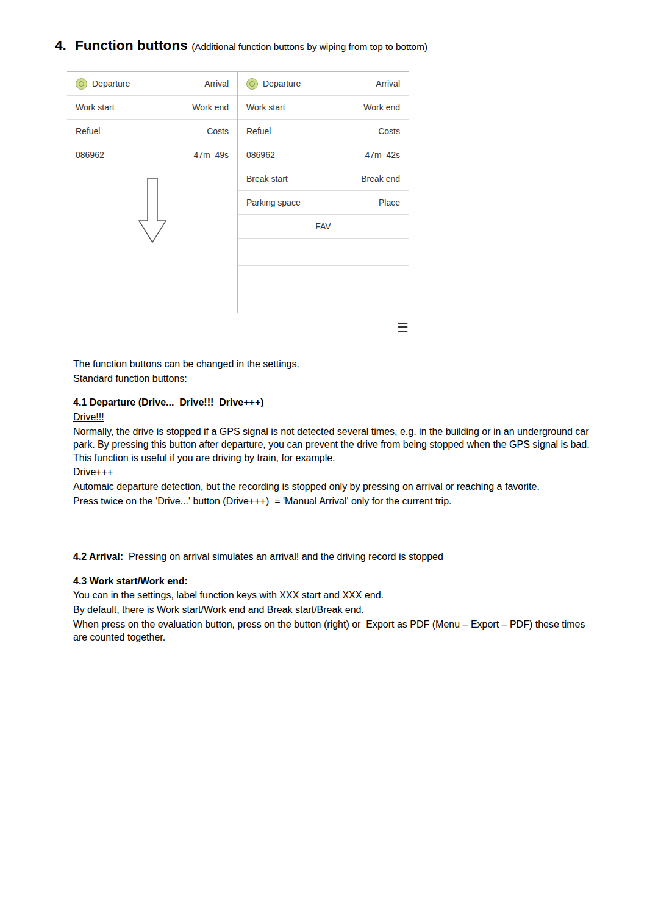4. Function buttons (Additional function buttons by wiping from top to bottom)
Departure
Arrival
Work start
Work end
Refuel
Costs
086962
47m 49s
Departure
Arrival
Work start
Work end
Refuel
Costs
086962
47m 42s
Break start
Break end
Parking space
Place
FAV
☰
The function buttons can be changed in the settings.
Standard function buttons:
4.1 Departure (Drive... Drive!!! Drive+++)
Drive!!!
Normally, the drive is stopped if a GPS signal is not detected several times, e.g. in the building or in an underground car park. By pressing this button after departure, you can prevent the drive from being stopped when the GPS signal is bad. This function is useful if you are driving by train, for example.
Drive+++
Automaic departure detection, but the recording is stopped only by pressing on arrival or reaching a favorite.
Press twice on the 'Drive...' button (Drive+++) = 'Manual Arrival' only for the current trip.
4.2 Arrival: Pressing on arrival simulates an arrival! and the driving record is stopped
4.3 Work start/Work end:
You can in the settings, label function keys with XXX start and XXX end.
By default, there is Work start/Work end and Break start/Break end.
When press on the evaluation button, press on the button (right) or Export as PDF (Menu – Export – PDF) these times are counted together.